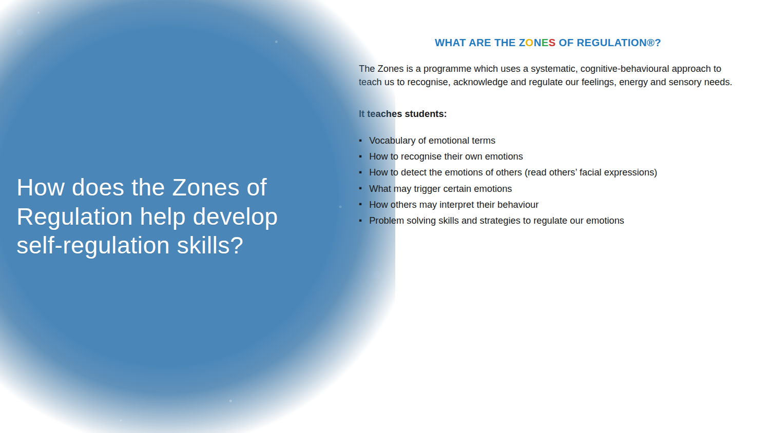How does the Zones of Regulation help develop self-regulation skills?
WHAT ARE THE ZONES OF REGULATION®?
The Zones is a programme which uses a systematic, cognitive-behavioural approach to teach us to recognise, acknowledge and regulate our feelings, energy and sensory needs.
It teaches students:
Vocabulary of emotional terms
How to recognise their own emotions
How to detect the emotions of others (read others’ facial expressions)
What may trigger certain emotions
How others may interpret their behaviour
Problem solving skills and strategies to regulate our emotions